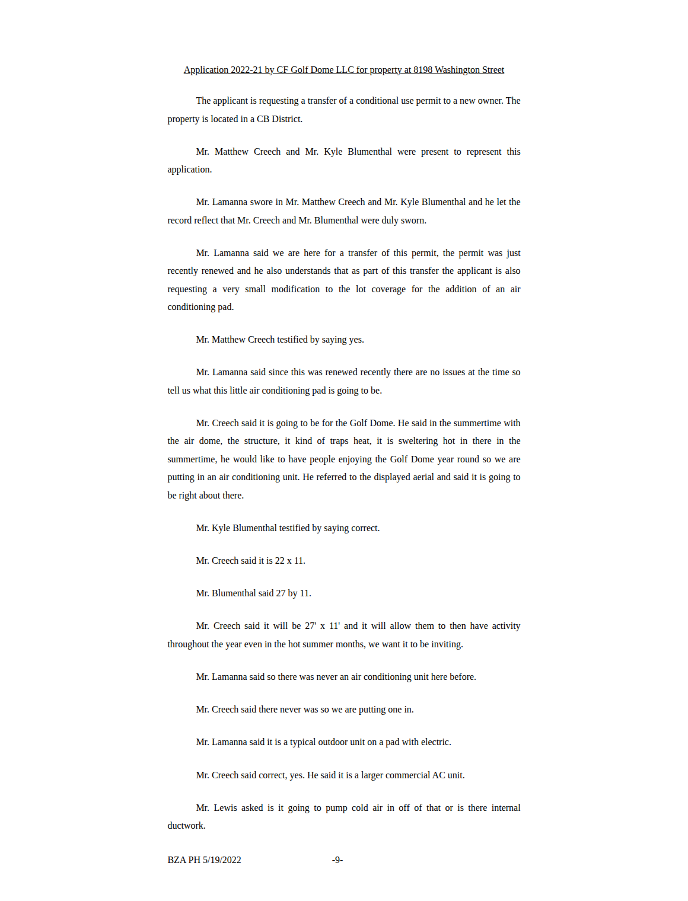Application 2022-21 by CF Golf Dome LLC for property at 8198 Washington Street
The applicant is requesting a transfer of a conditional use permit to a new owner. The property is located in a CB District.
Mr. Matthew Creech and Mr. Kyle Blumenthal were present to represent this application.
Mr. Lamanna swore in Mr. Matthew Creech and Mr. Kyle Blumenthal and he let the record reflect that Mr. Creech and Mr. Blumenthal were duly sworn.
Mr. Lamanna said we are here for a transfer of this permit, the permit was just recently renewed and he also understands that as part of this transfer the applicant is also requesting a very small modification to the lot coverage for the addition of an air conditioning pad.
Mr. Matthew Creech testified by saying yes.
Mr. Lamanna said since this was renewed recently there are no issues at the time so tell us what this little air conditioning pad is going to be.
Mr. Creech said it is going to be for the Golf Dome. He said in the summertime with the air dome, the structure, it kind of traps heat, it is sweltering hot in there in the summertime, he would like to have people enjoying the Golf Dome year round so we are putting in an air conditioning unit. He referred to the displayed aerial and said it is going to be right about there.
Mr. Kyle Blumenthal testified by saying correct.
Mr. Creech said it is 22 x 11.
Mr. Blumenthal said 27 by 11.
Mr. Creech said it will be 27' x 11' and it will allow them to then have activity throughout the year even in the hot summer months, we want it to be inviting.
Mr. Lamanna said so there was never an air conditioning unit here before.
Mr. Creech said there never was so we are putting one in.
Mr. Lamanna said it is a typical outdoor unit on a pad with electric.
Mr. Creech said correct, yes. He said it is a larger commercial AC unit.
Mr. Lewis asked is it going to pump cold air in off of that or is there internal ductwork.
BZA PH 5/19/2022 -9-